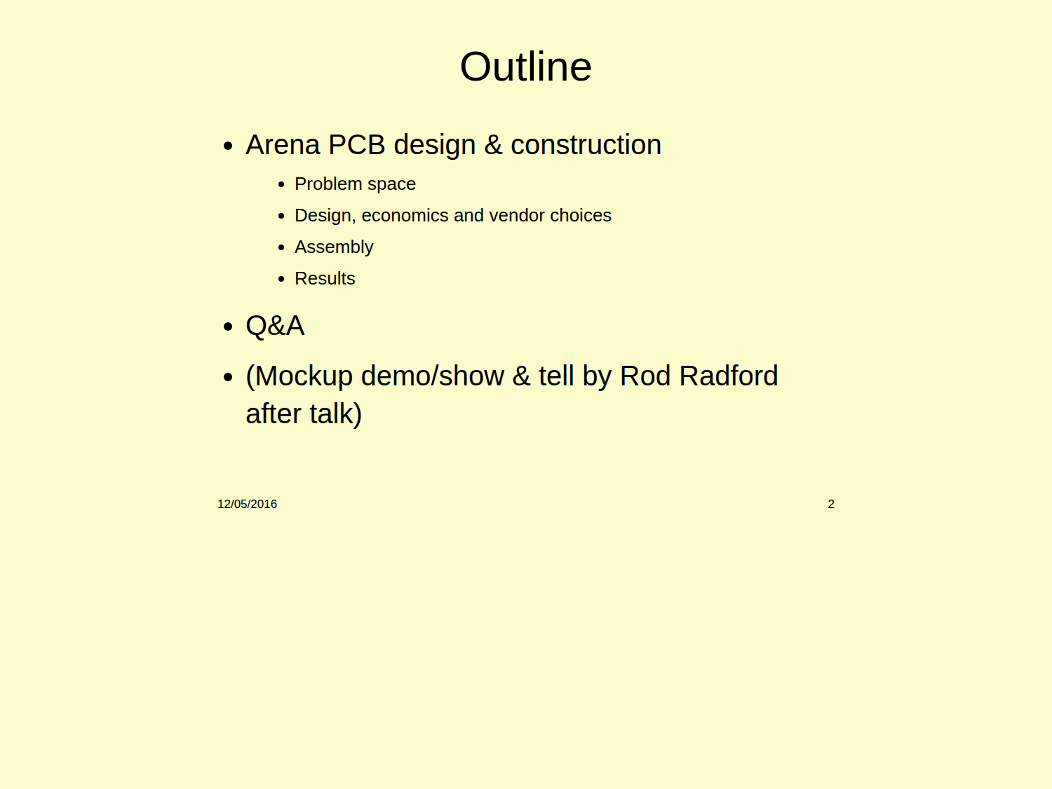Outline
Arena PCB design & construction
Problem space
Design, economics and vendor choices
Assembly
Results
Q&A
(Mockup demo/show & tell by Rod Radford after talk)
12/05/2016 2